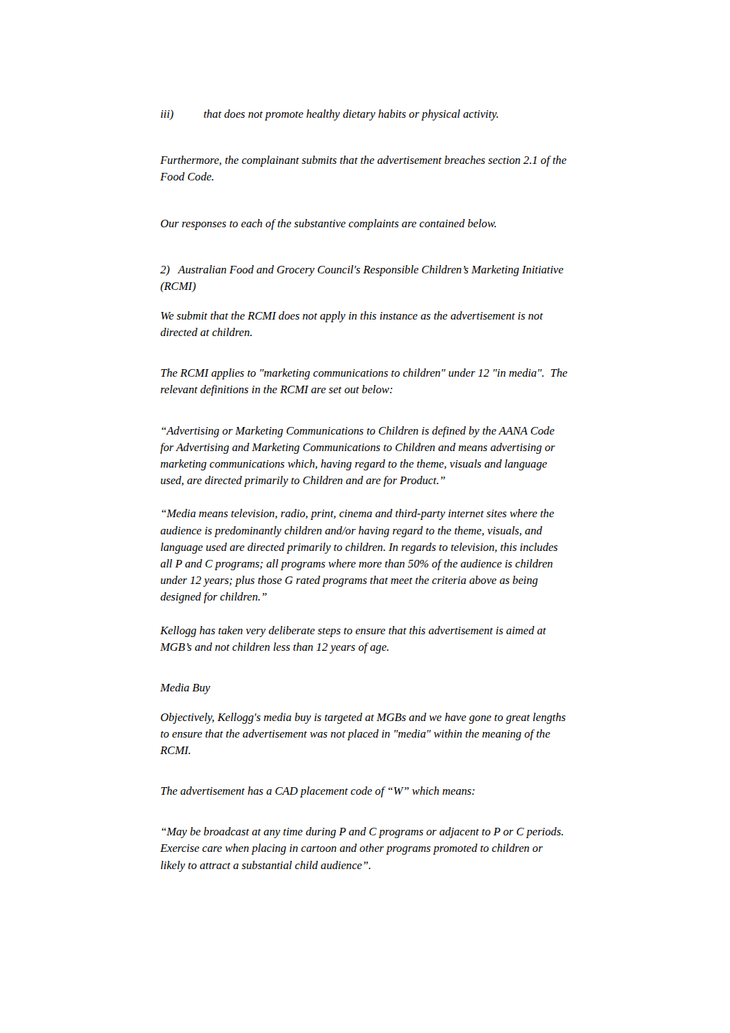iii) that does not promote healthy dietary habits or physical activity.
Furthermore, the complainant submits that the advertisement breaches section 2.1 of the Food Code.
Our responses to each of the substantive complaints are contained below.
2) Australian Food and Grocery Council's Responsible Children’s Marketing Initiative (RCMI)
We submit that the RCMI does not apply in this instance as the advertisement is not directed at children.
The RCMI applies to "marketing communications to children" under 12 "in media". The relevant definitions in the RCMI are set out below:
“Advertising or Marketing Communications to Children is defined by the AANA Code for Advertising and Marketing Communications to Children and means advertising or marketing communications which, having regard to the theme, visuals and language used, are directed primarily to Children and are for Product.”
“Media means television, radio, print, cinema and third-party internet sites where the audience is predominantly children and/or having regard to the theme, visuals, and language used are directed primarily to children. In regards to television, this includes all P and C programs; all programs where more than 50% of the audience is children under 12 years; plus those G rated programs that meet the criteria above as being designed for children.”
Kellogg has taken very deliberate steps to ensure that this advertisement is aimed at MGB’s and not children less than 12 years of age.
Media Buy
Objectively, Kellogg's media buy is targeted at MGBs and we have gone to great lengths to ensure that the advertisement was not placed in "media" within the meaning of the RCMI.
The advertisement has a CAD placement code of “W” which means:
“May be broadcast at any time during P and C programs or adjacent to P or C periods. Exercise care when placing in cartoon and other programs promoted to children or likely to attract a substantial child audience”.